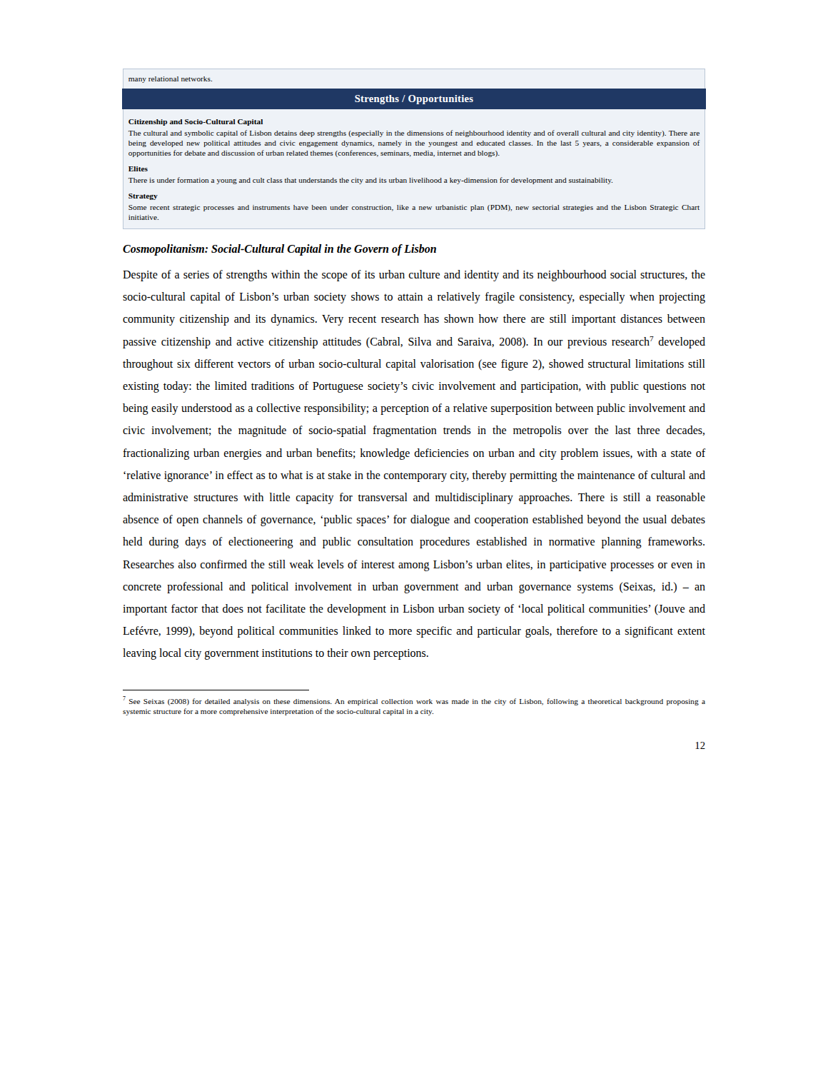many relational networks.
Strengths / Opportunities
Citizenship and Socio-Cultural Capital
The cultural and symbolic capital of Lisbon detains deep strengths (especially in the dimensions of neighbourhood identity and of overall cultural and city identity). There are being developed new political attitudes and civic engagement dynamics, namely in the youngest and educated classes. In the last 5 years, a considerable expansion of opportunities for debate and discussion of urban related themes (conferences, seminars, media, internet and blogs).
Elites
There is under formation a young and cult class that understands the city and its urban livelihood a key-dimension for development and sustainability.
Strategy
Some recent strategic processes and instruments have been under construction, like a new urbanistic plan (PDM), new sectorial strategies and the Lisbon Strategic Chart initiative.
Cosmopolitanism: Social-Cultural Capital in the Govern of Lisbon
Despite of a series of strengths within the scope of its urban culture and identity and its neighbourhood social structures, the socio-cultural capital of Lisbon’s urban society shows to attain a relatively fragile consistency, especially when projecting community citizenship and its dynamics. Very recent research has shown how there are still important distances between passive citizenship and active citizenship attitudes (Cabral, Silva and Saraiva, 2008). In our previous research7 developed throughout six different vectors of urban socio-cultural capital valorisation (see figure 2), showed structural limitations still existing today: the limited traditions of Portuguese society’s civic involvement and participation, with public questions not being easily understood as a collective responsibility; a perception of a relative superposition between public involvement and civic involvement; the magnitude of socio-spatial fragmentation trends in the metropolis over the last three decades, fractionalizing urban energies and urban benefits; knowledge deficiencies on urban and city problem issues, with a state of ‘relative ignorance’ in effect as to what is at stake in the contemporary city, thereby permitting the maintenance of cultural and administrative structures with little capacity for transversal and multidisciplinary approaches. There is still a reasonable absence of open channels of governance, ‘public spaces’ for dialogue and cooperation established beyond the usual debates held during days of electioneering and public consultation procedures established in normative planning frameworks. Researches also confirmed the still weak levels of interest among Lisbon’s urban elites, in participative processes or even in concrete professional and political involvement in urban government and urban governance systems (Seixas, id.) – an important factor that does not facilitate the development in Lisbon urban society of ‘local political communities’ (Jouve and Lefévre, 1999), beyond political communities linked to more specific and particular goals, therefore to a significant extent leaving local city government institutions to their own perceptions.
7 See Seixas (2008) for detailed analysis on these dimensions. An empirical collection work was made in the city of Lisbon, following a theoretical background proposing a systemic structure for a more comprehensive interpretation of the socio-cultural capital in a city.
12